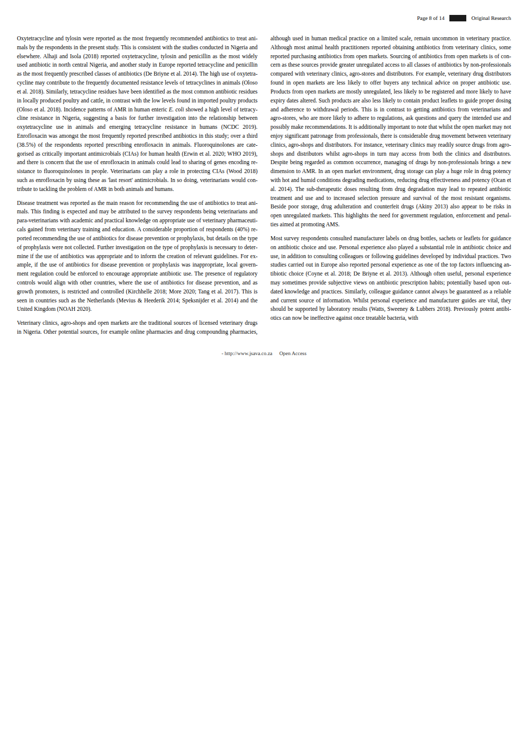Page 8 of 14 Original Research
Oxytetracycline and tylosin were reported as the most frequently recommended antibiotics to treat animals by the respondents in the present study. This is consistent with the studies conducted in Nigeria and elsewhere. Alhaji and Isola (2018) reported oxytetracycline, tylosin and penicillin as the most widely used antibiotic in north central Nigeria, and another study in Europe reported tetracycline and penicillin as the most frequently prescribed classes of antibiotics (De Briyne et al. 2014). The high use of oxytetracycline may contribute to the frequently documented resistance levels of tetracyclines in animals (Oloso et al. 2018). Similarly, tetracycline residues have been identified as the most common antibiotic residues in locally produced poultry and cattle, in contrast with the low levels found in imported poultry products (Oloso et al. 2018). Incidence patterns of AMR in human enteric E. coli showed a high level of tetracycline resistance in Nigeria, suggesting a basis for further investigation into the relationship between oxytetracycline use in animals and emerging tetracycline resistance in humans (NCDC 2019). Enrofloxacin was amongst the most frequently reported prescribed antibiotics in this study; over a third (38.5%) of the respondents reported prescribing enrofloxacin in animals. Fluoroquinolones are categorised as critically important antimicrobials (CIAs) for human health (Erwin et al. 2020; WHO 2019), and there is concern that the use of enrofloxacin in animals could lead to sharing of genes encoding resistance to fluoroquinolones in people. Veterinarians can play a role in protecting CIAs (Wood 2018) such as enrofloxacin by using these as 'last resort' antimicrobials. In so doing, veterinarians would contribute to tackling the problem of AMR in both animals and humans.
Disease treatment was reported as the main reason for recommending the use of antibiotics to treat animals. This finding is expected and may be attributed to the survey respondents being veterinarians and para-veterinarians with academic and practical knowledge on appropriate use of veterinary pharmaceuticals gained from veterinary training and education. A considerable proportion of respondents (40%) reported recommending the use of antibiotics for disease prevention or prophylaxis, but details on the type of prophylaxis were not collected. Further investigation on the type of prophylaxis is necessary to determine if the use of antibiotics was appropriate and to inform the creation of relevant guidelines. For example, if the use of antibiotics for disease prevention or prophylaxis was inappropriate, local government regulation could be enforced to encourage appropriate antibiotic use. The presence of regulatory controls would align with other countries, where the use of antibiotics for disease prevention, and as growth promoters, is restricted and controlled (Kirchhelle 2018; More 2020; Tang et al. 2017). This is seen in countries such as the Netherlands (Mevius & Heederik 2014; Speksnijder et al. 2014) and the United Kingdom (NOAH 2020).
Veterinary clinics, agro-shops and open markets are the traditional sources of licensed veterinary drugs in Nigeria. Other potential sources, for example online pharmacies and drug compounding pharmacies, although used in human medical practice on a limited scale, remain uncommon in veterinary practice. Although most animal health practitioners reported obtaining antibiotics from veterinary clinics, some reported purchasing antibiotics from open markets. Sourcing of antibiotics from open markets is of concern as these sources provide greater unregulated access to all classes of antibiotics by non-professionals compared with veterinary clinics, agro-stores and distributors. For example, veterinary drug distributors found in open markets are less likely to offer buyers any technical advice on proper antibiotic use. Products from open markets are mostly unregulated, less likely to be registered and more likely to have expiry dates altered. Such products are also less likely to contain product leaflets to guide proper dosing and adherence to withdrawal periods. This is in contrast to getting antibiotics from veterinarians and agro-stores, who are more likely to adhere to regulations, ask questions and query the intended use and possibly make recommendations. It is additionally important to note that whilst the open market may not enjoy significant patronage from professionals, there is considerable drug movement between veterinary clinics, agro-shops and distributors. For instance, veterinary clinics may readily source drugs from agro-shops and distributors whilst agro-shops in turn may access from both the clinics and distributors. Despite being regarded as common occurrence, managing of drugs by non-professionals brings a new dimension to AMR. In an open market environment, drug storage can play a huge role in drug potency with hot and humid conditions degrading medications, reducing drug effectiveness and potency (Ocan et al. 2014). The sub-therapeutic doses resulting from drug degradation may lead to repeated antibiotic treatment and use and to increased selection pressure and survival of the most resistant organisms. Beside poor storage, drug adulteration and counterfeit drugs (Akiny 2013) also appear to be risks in open unregulated markets. This highlights the need for government regulation, enforcement and penalties aimed at promoting AMS.
Most survey respondents consulted manufacturer labels on drug bottles, sachets or leaflets for guidance on antibiotic choice and use. Personal experience also played a substantial role in antibiotic choice and use, in addition to consulting colleagues or following guidelines developed by individual practices. Two studies carried out in Europe also reported personal experience as one of the top factors influencing antibiotic choice (Coyne et al. 2018; De Briyne et al. 2013). Although often useful, personal experience may sometimes provide subjective views on antibiotic prescription habits; potentially based upon outdated knowledge and practices. Similarly, colleague guidance cannot always be guaranteed as a reliable and current source of information. Whilst personal experience and manufacturer guides are vital, they should be supported by laboratory results (Watts, Sweeney & Lubbers 2018). Previously potent antibiotics can now be ineffective against once treatable bacteria, with
- http://www.jsava.co.za Open Access